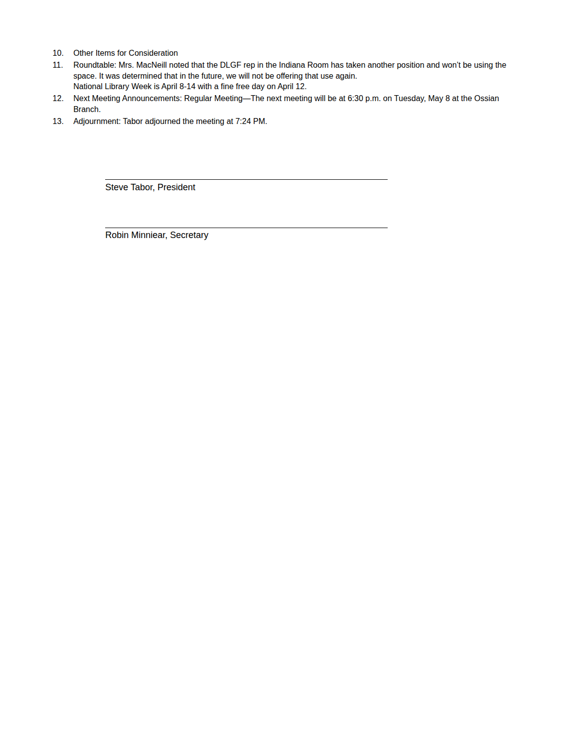10. Other Items for Consideration
11. Roundtable: Mrs. MacNeill noted that the DLGF rep in the Indiana Room has taken another position and won’t be using the space. It was determined that in the future, we will not be offering that use again.
National Library Week is April 8-14 with a fine free day on April 12.
12. Next Meeting Announcements: Regular Meeting—The next meeting will be at 6:30 p.m. on Tuesday, May 8 at the Ossian Branch.
13. Adjournment: Tabor adjourned the meeting at 7:24 PM.
Steve Tabor, President
Robin Minniear, Secretary